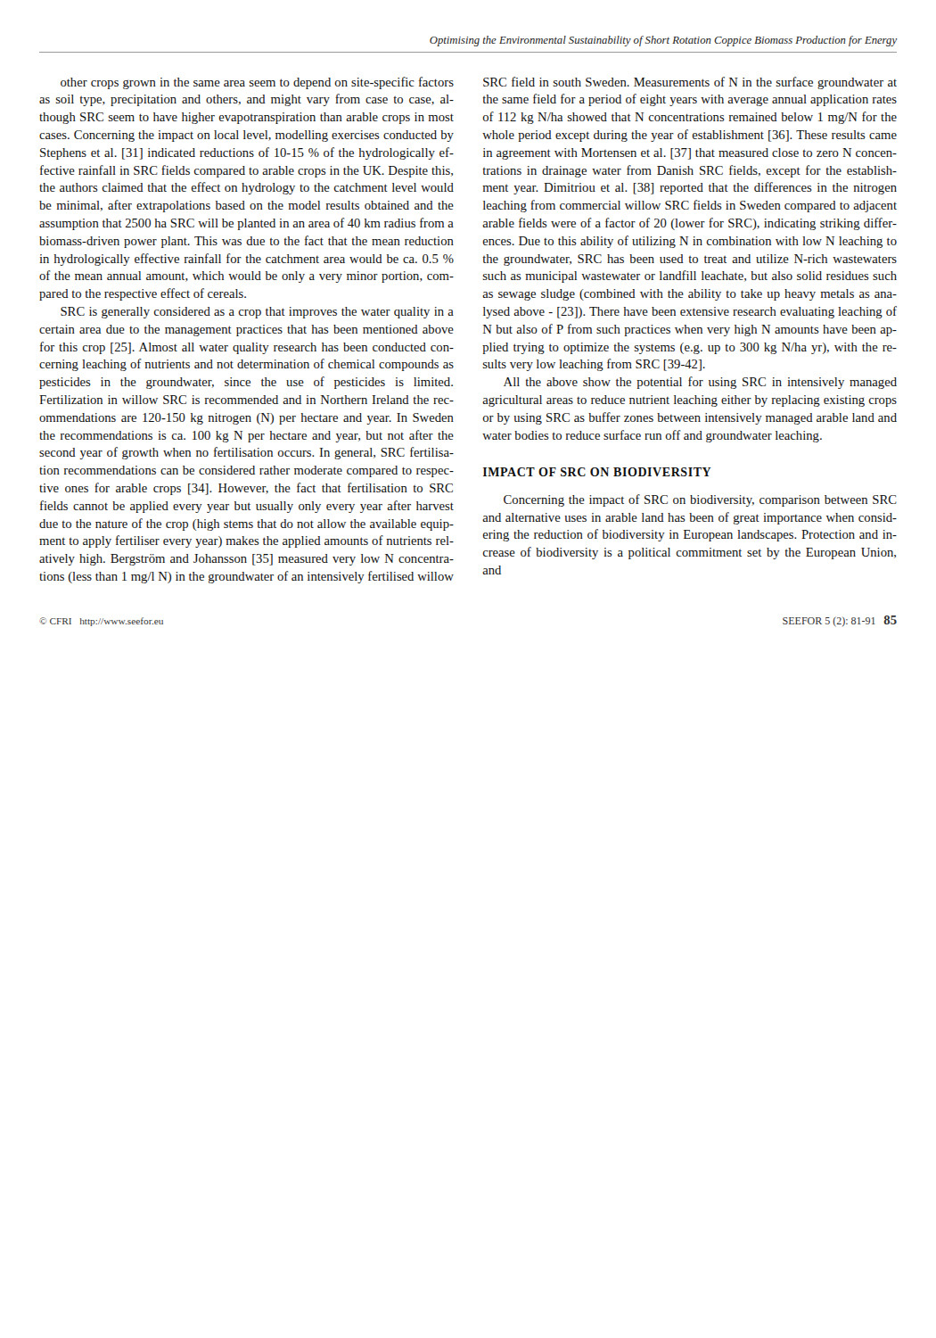Optimising the Environmental Sustainability of Short Rotation Coppice Biomass Production for Energy
other crops grown in the same area seem to depend on site-specific factors as soil type, precipitation and others, and might vary from case to case, although SRC seem to have higher evapotranspiration than arable crops in most cases. Concerning the impact on local level, modelling exercises conducted by Stephens et al. [31] indicated reductions of 10-15 % of the hydrologically effective rainfall in SRC fields compared to arable crops in the UK. Despite this, the authors claimed that the effect on hydrology to the catchment level would be minimal, after extrapolations based on the model results obtained and the assumption that 2500 ha SRC will be planted in an area of 40 km radius from a biomass-driven power plant. This was due to the fact that the mean reduction in hydrologically effective rainfall for the catchment area would be ca. 0.5 % of the mean annual amount, which would be only a very minor portion, compared to the respective effect of cereals.
SRC is generally considered as a crop that improves the water quality in a certain area due to the management practices that has been mentioned above for this crop [25]. Almost all water quality research has been conducted concerning leaching of nutrients and not determination of chemical compounds as pesticides in the groundwater, since the use of pesticides is limited. Fertilization in willow SRC is recommended and in Northern Ireland the recommendations are 120-150 kg nitrogen (N) per hectare and year. In Sweden the recommendations is ca. 100 kg N per hectare and year, but not after the second year of growth when no fertilisation occurs. In general, SRC fertilisation recommendations can be considered rather moderate compared to respective ones for arable crops [34]. However, the fact that fertilisation to SRC fields cannot be applied every year but usually only every year after harvest due to the nature of the crop (high stems that do not allow the available equipment to apply fertiliser every year) makes the applied amounts of nutrients relatively high. Bergström and Johansson [35] measured very low N concentrations (less than 1 mg/l N) in the groundwater of an intensively fertilised willow SRC field in south Sweden. Measurements of N in the surface groundwater at the same field for a period of eight years with average annual application rates of 112 kg N/ha showed that N concentrations remained below 1 mg/N for the whole period except during the year of establishment [36]. These results came in agreement with Mortensen et al. [37] that measured close to zero N concentrations in drainage water from Danish SRC fields, except for the establishment year. Dimitriou et al. [38] reported that the differences in the nitrogen leaching from commercial willow SRC fields in Sweden compared to adjacent arable fields were of a factor of 20 (lower for SRC), indicating striking differences. Due to this ability of utilizing N in combination with low N leaching to the groundwater, SRC has been used to treat and utilize N-rich wastewaters such as municipal wastewater or landfill leachate, but also solid residues such as sewage sludge (combined with the ability to take up heavy metals as analysed above - [23]). There have been extensive research evaluating leaching of N but also of P from such practices when very high N amounts have been applied trying to optimize the systems (e.g. up to 300 kg N/ha yr), with the results very low leaching from SRC [39-42].
All the above show the potential for using SRC in intensively managed agricultural areas to reduce nutrient leaching either by replacing existing crops or by using SRC as buffer zones between intensively managed arable land and water bodies to reduce surface run off and groundwater leaching.
Impact of SRC on Biodiversity
Concerning the impact of SRC on biodiversity, comparison between SRC and alternative uses in arable land has been of great importance when considering the reduction of biodiversity in European landscapes. Protection and increase of biodiversity is a political commitment set by the European Union, and
© CFRI http://www.seefor.eu
SEEFOR 5 (2): 81-9185